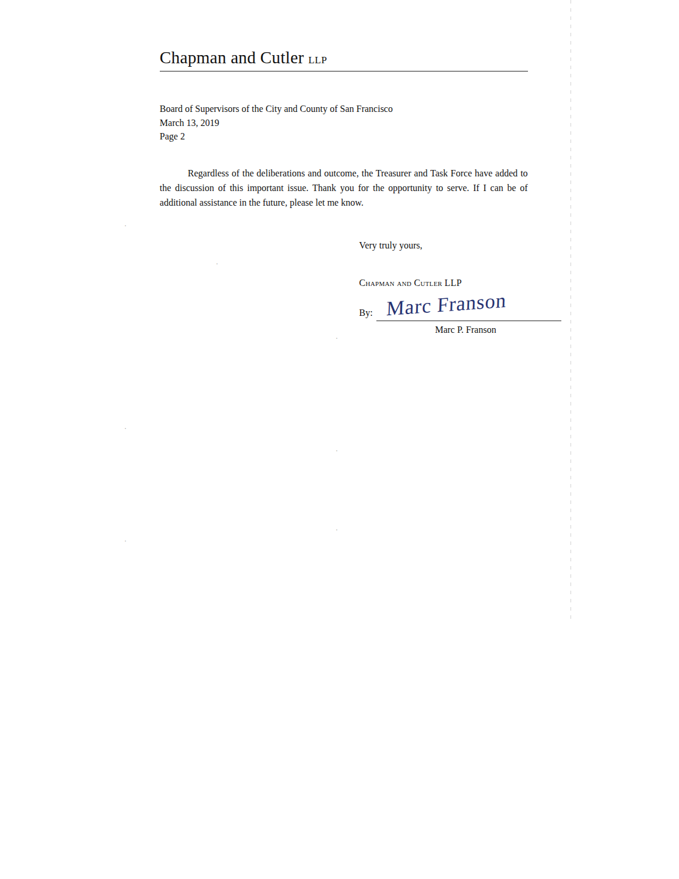Chapman and Cutler LLP
Board of Supervisors of the City and County of San Francisco
March 13, 2019
Page 2
Regardless of the deliberations and outcome, the Treasurer and Task Force have added to the discussion of this important issue. Thank you for the opportunity to serve. If I can be of additional assistance in the future, please let me know.
Very truly yours,
Chapman and Cutler LLP
By: Marc Franson
Marc P. Franson
· · · · · · ·